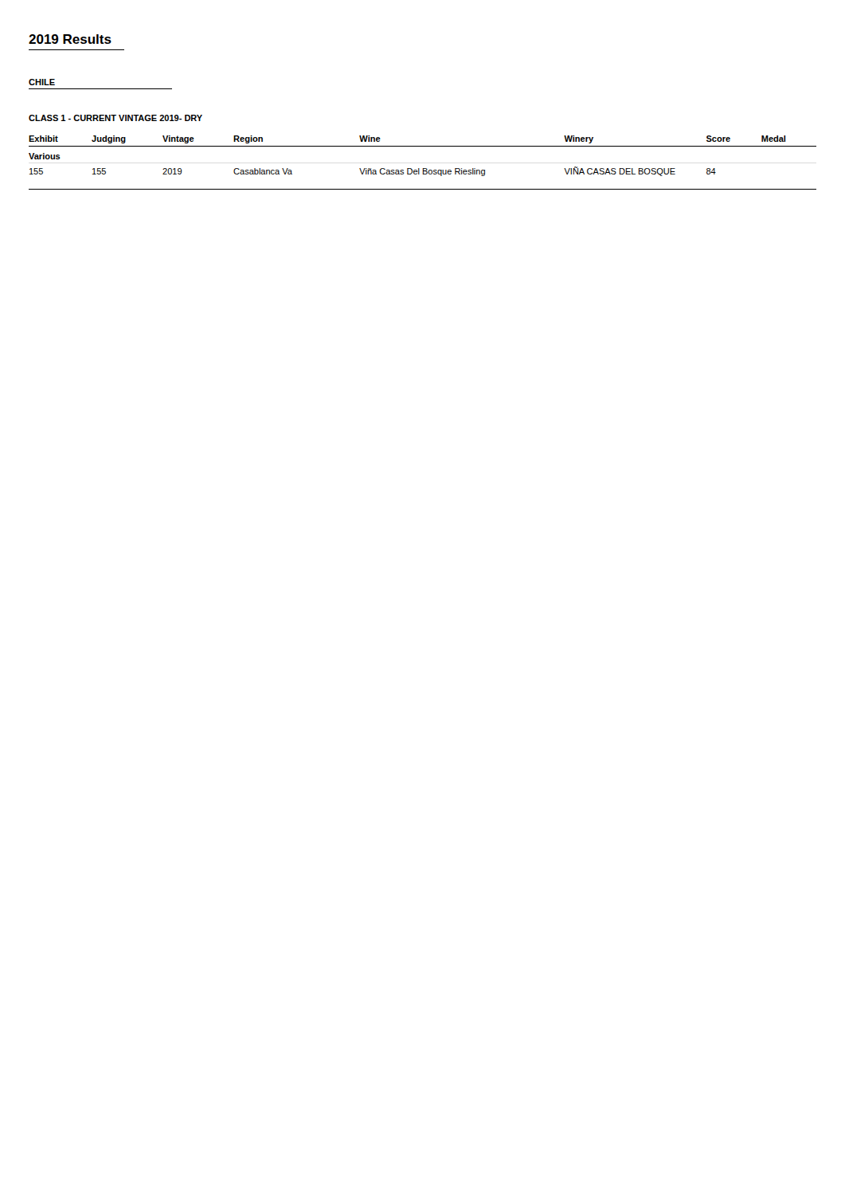2019 Results
CHILE
CLASS 1 - CURRENT VINTAGE 2019- DRY
| Exhibit | Judging | Vintage | Region | Wine | Winery | Score | Medal |
| --- | --- | --- | --- | --- | --- | --- | --- |
| Various |
| 155 | 155 | 2019 | Casablanca Va | Viña Casas Del Bosque Riesling | VIÑA CASAS DEL BOSQUE | 84 | |